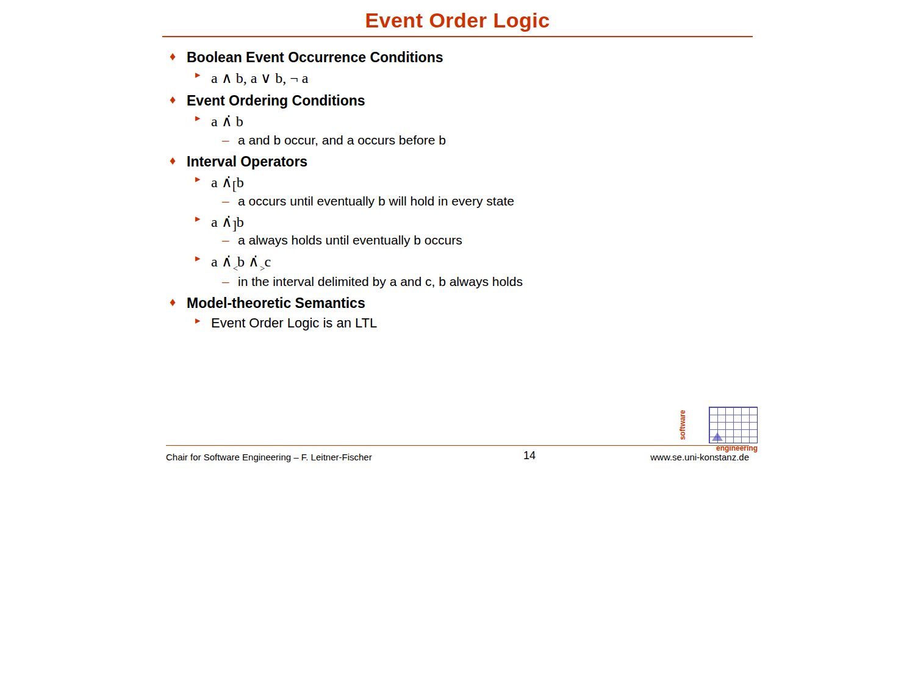Event Order Logic
Boolean Event Occurrence Conditions
a ∧ b, a ∨ b, ¬ a
Event Ordering Conditions
a ∧̇ b
a and b occur, and a occurs before b
Interval Operators
a ∧̇[b
a occurs until eventually b will hold in every state
a ∧̇] b
a always holds until eventually b occurs
a ∧̇<b ∧̇>c
in the interval delimited by a and c, b always holds
Model-theoretic Semantics
Event Order Logic is an LTL
software engineering
Chair for Software Engineering – F. Leitner-Fischer
14
www.se.uni-konstanz.de